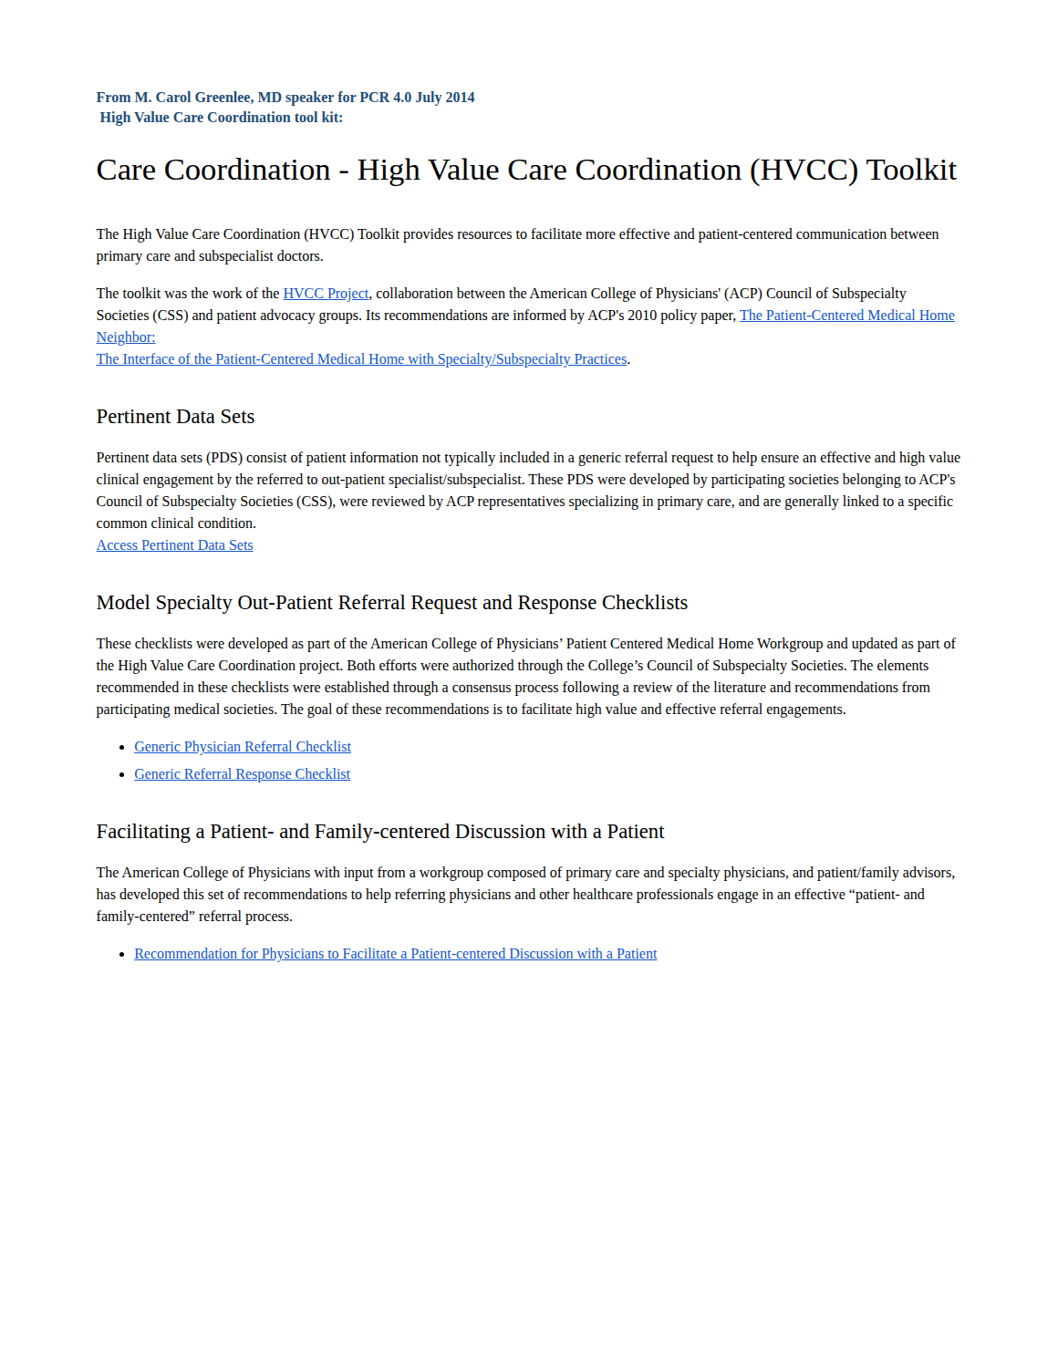From M. Carol Greenlee, MD speaker for PCR 4.0 July 2014
High Value Care Coordination tool kit:
Care Coordination - High Value Care Coordination (HVCC) Toolkit
The High Value Care Coordination (HVCC) Toolkit provides resources to facilitate more effective and patient-centered communication between primary care and subspecialist doctors.
The toolkit was the work of the HVCC Project, collaboration between the American College of Physicians' (ACP) Council of Subspecialty Societies (CSS) and patient advocacy groups. Its recommendations are informed by ACP's 2010 policy paper, The Patient-Centered Medical Home Neighbor:
The Interface of the Patient-Centered Medical Home with Specialty/Subspecialty Practices.
Pertinent Data Sets
Pertinent data sets (PDS) consist of patient information not typically included in a generic referral request to help ensure an effective and high value clinical engagement by the referred to out-patient specialist/subspecialist. These PDS were developed by participating societies belonging to ACP's Council of Subspecialty Societies (CSS), were reviewed by ACP representatives specializing in primary care, and are generally linked to a specific common clinical condition.
Access Pertinent Data Sets
Model Specialty Out-Patient Referral Request and Response Checklists
These checklists were developed as part of the American College of Physicians’ Patient Centered Medical Home Workgroup and updated as part of the High Value Care Coordination project. Both efforts were authorized through the College’s Council of Subspecialty Societies. The elements recommended in these checklists were established through a consensus process following a review of the literature and recommendations from participating medical societies. The goal of these recommendations is to facilitate high value and effective referral engagements.
Generic Physician Referral Checklist
Generic Referral Response Checklist
Facilitating a Patient- and Family-centered Discussion with a Patient
The American College of Physicians with input from a workgroup composed of primary care and specialty physicians, and patient/family advisors, has developed this set of recommendations to help referring physicians and other healthcare professionals engage in an effective “patient- and family-centered” referral process.
Recommendation for Physicians to Facilitate a Patient-centered Discussion with a Patient